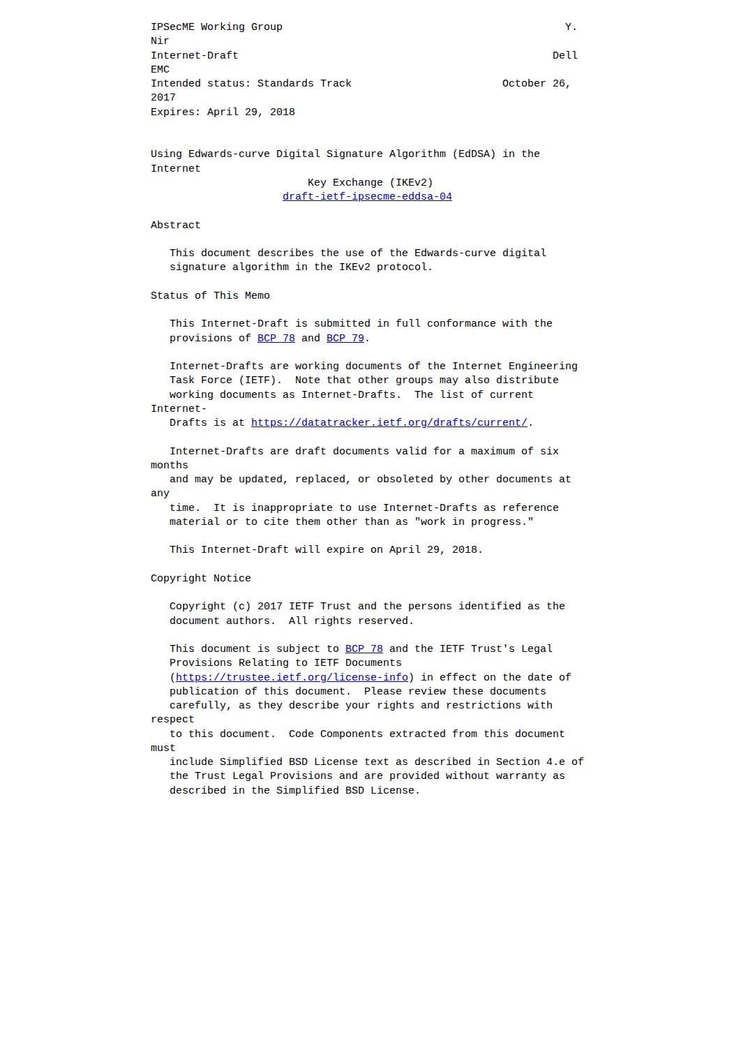IPSecME Working Group                                             Y. Nir
Internet-Draft                                                  Dell EMC
Intended status: Standards Track                        October 26, 2017
Expires: April 29, 2018


Using Edwards-curve Digital Signature Algorithm (EdDSA) in the Internet
                         Key Exchange (IKEv2)
                     draft-ietf-ipsecme-eddsa-04

Abstract

   This document describes the use of the Edwards-curve digital
   signature algorithm in the IKEv2 protocol.

Status of This Memo

   This Internet-Draft is submitted in full conformance with the
   provisions of BCP 78 and BCP 79.

   Internet-Drafts are working documents of the Internet Engineering
   Task Force (IETF).  Note that other groups may also distribute
   working documents as Internet-Drafts.  The list of current Internet-
   Drafts is at https://datatracker.ietf.org/drafts/current/.

   Internet-Drafts are draft documents valid for a maximum of six months
   and may be updated, replaced, or obsoleted by other documents at any
   time.  It is inappropriate to use Internet-Drafts as reference
   material or to cite them other than as "work in progress."

   This Internet-Draft will expire on April 29, 2018.

Copyright Notice

   Copyright (c) 2017 IETF Trust and the persons identified as the
   document authors.  All rights reserved.

   This document is subject to BCP 78 and the IETF Trust's Legal
   Provisions Relating to IETF Documents
   (https://trustee.ietf.org/license-info) in effect on the date of
   publication of this document.  Please review these documents
   carefully, as they describe your rights and restrictions with respect
   to this document.  Code Components extracted from this document must
   include Simplified BSD License text as described in Section 4.e of
   the Trust Legal Provisions and are provided without warranty as
   described in the Simplified BSD License.